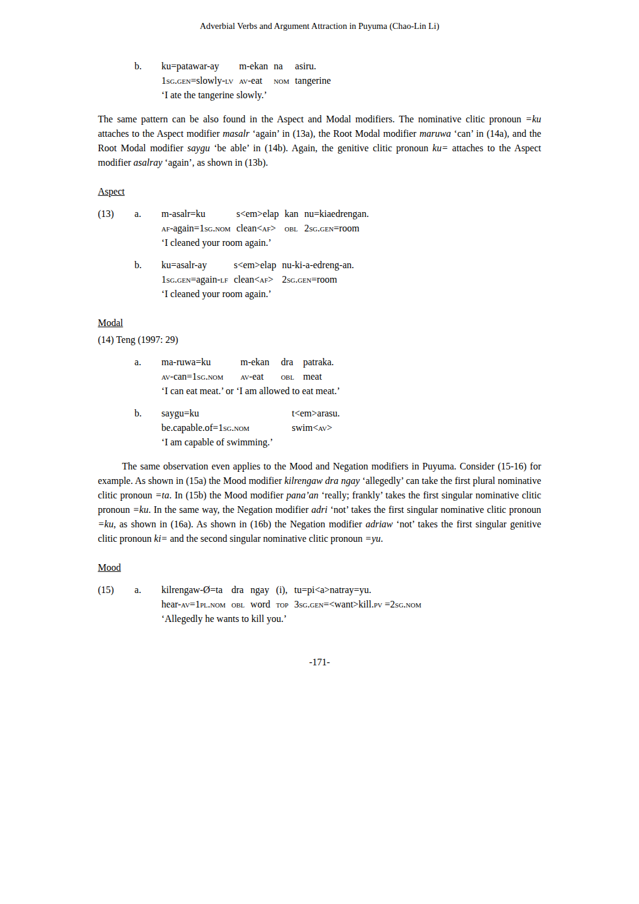Adverbial Verbs and Argument Attraction in Puyuma (Chao-Lin Li)
| | b. | ku=patawar-ay | m-ekan | na | asiru. |
| | | 1sg.gen =slowly- lv | av -eat | nom | tangerine |
| | | ‘I ate the tangerine slowly.’ |
The same pattern can be also found in the Aspect and Modal modifiers. The nominative clitic pronoun =ku attaches to the Aspect modifier masalr ‘again’ in (13a), the Root Modal modifier maruwa ‘can’ in (14a), and the Root Modal modifier saygu ‘be able’ in (14b). Again, the genitive clitic pronoun ku= attaches to the Aspect modifier asalray ‘again’, as shown in (13b).
Aspect
| (13) | a. | m-asalr=ku | s<em>elap | kan | nu=kiaedrengan. |
| | | af -again= 1sg.nom | clean< af > | obl | 2sg.gen =room |
| | | ‘I cleaned your room again.’ |
| | b. | ku=asalr-ay | s<em>elap | nu-ki-a-edreng-an. |
| | | 1sg.gen =again- lf | clean< af > | 2sg.gen =room |
| | | ‘I cleaned your room again.’ |
Modal
(14) Teng (1997: 29)
| | a. | ma-ruwa=ku | m-ekan | dra | patraka. |
| | | av -can= 1sg.nom | av -eat | obl | meat |
| | | ‘I can eat meat.’ or ‘I am allowed to eat meat.’ |
| | b. | saygu=ku | | t<em>arasu. |
| | | be.capable.of= 1sg.nom | | swim< av > |
| | | ‘I am capable of swimming.’ |
The same observation even applies to the Mood and Negation modifiers in Puyuma. Consider (15-16) for example. As shown in (15a) the Mood modifier kilrengaw dra ngay ‘allegedly’ can take the first plural nominative clitic pronoun =ta. In (15b) the Mood modifier pana’an ‘really; frankly’ takes the first singular nominative clitic pronoun =ku. In the same way, the Negation modifier adri ‘not’ takes the first singular nominative clitic pronoun =ku, as shown in (16a). As shown in (16b) the Negation modifier adriaw ‘not’ takes the first singular genitive clitic pronoun ki= and the second singular nominative clitic pronoun =yu.
Mood
| (15) | a. | kilrengaw-Ø=ta | dra | ngay | (i), | tu=pi<a>natray=yu. |
| | | hear- av = 1pl.nom | obl | word | top | 3sg.gen =<want>kill. pv = 2sg.nom |
| | | ‘Allegedly he wants to kill you.’ |
-171-